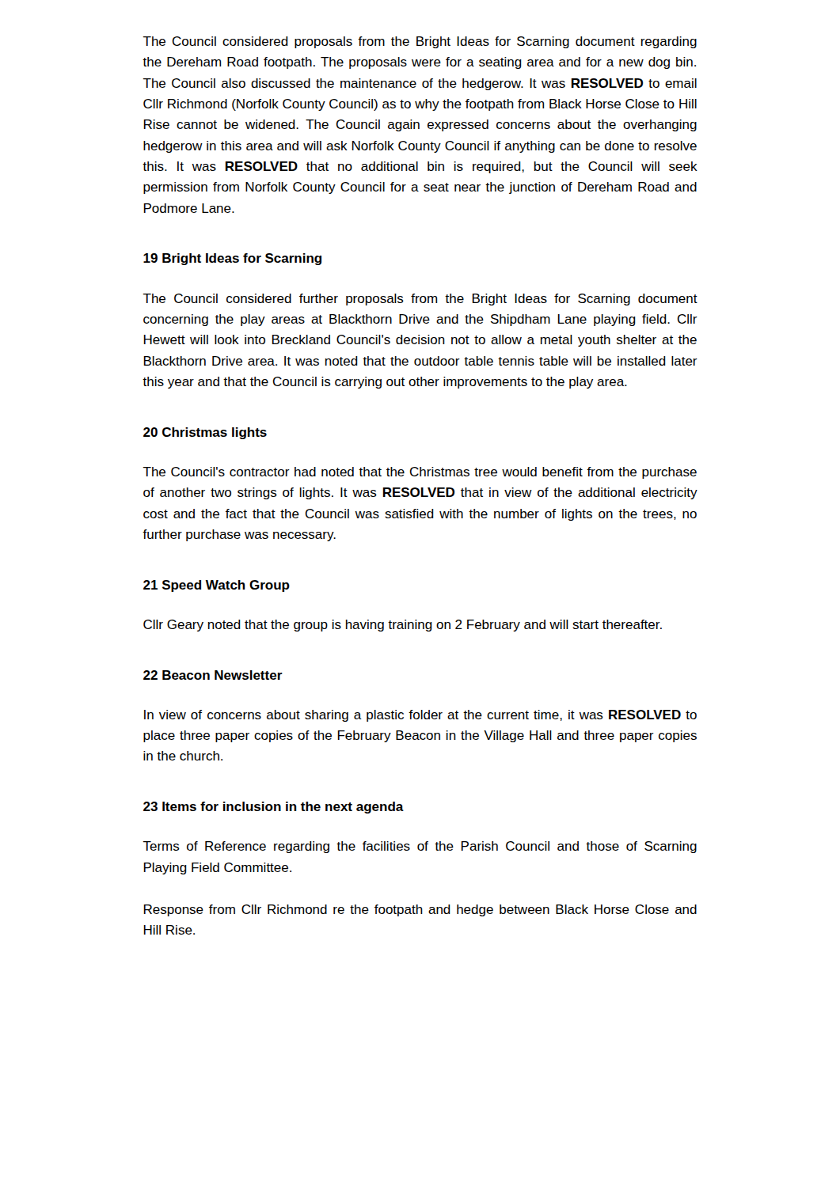The Council considered proposals from the Bright Ideas for Scarning document regarding the Dereham Road footpath. The proposals were for a seating area and for a new dog bin. The Council also discussed the maintenance of the hedgerow. It was RESOLVED to email Cllr Richmond (Norfolk County Council) as to why the footpath from Black Horse Close to Hill Rise cannot be widened. The Council again expressed concerns about the overhanging hedgerow in this area and will ask Norfolk County Council if anything can be done to resolve this. It was RESOLVED that no additional bin is required, but the Council will seek permission from Norfolk County Council for a seat near the junction of Dereham Road and Podmore Lane.
19 Bright Ideas for Scarning
The Council considered further proposals from the Bright Ideas for Scarning document concerning the play areas at Blackthorn Drive and the Shipdham Lane playing field. Cllr Hewett will look into Breckland Council's decision not to allow a metal youth shelter at the Blackthorn Drive area. It was noted that the outdoor table tennis table will be installed later this year and that the Council is carrying out other improvements to the play area.
20 Christmas lights
The Council's contractor had noted that the Christmas tree would benefit from the purchase of another two strings of lights. It was RESOLVED that in view of the additional electricity cost and the fact that the Council was satisfied with the number of lights on the trees, no further purchase was necessary.
21 Speed Watch Group
Cllr Geary noted that the group is having training on 2 February and will start thereafter.
22 Beacon Newsletter
In view of concerns about sharing a plastic folder at the current time, it was RESOLVED to place three paper copies of the February Beacon in the Village Hall and three paper copies in the church.
23 Items for inclusion in the next agenda
Terms of Reference regarding the facilities of the Parish Council and those of Scarning Playing Field Committee.
Response from Cllr Richmond re the footpath and hedge between Black Horse Close and Hill Rise.